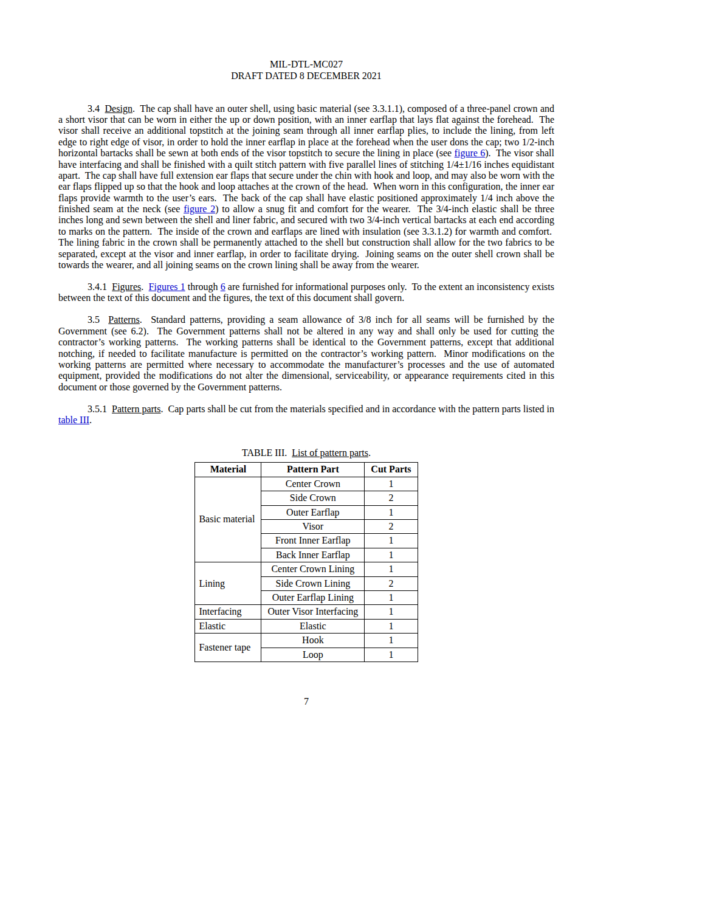MIL-DTL-MC027
DRAFT DATED 8 DECEMBER 2021
3.4 Design. The cap shall have an outer shell, using basic material (see 3.3.1.1), composed of a three-panel crown and a short visor that can be worn in either the up or down position, with an inner earflap that lays flat against the forehead. The visor shall receive an additional topstitch at the joining seam through all inner earflap plies, to include the lining, from left edge to right edge of visor, in order to hold the inner earflap in place at the forehead when the user dons the cap; two 1/2-inch horizontal bartacks shall be sewn at both ends of the visor topstitch to secure the lining in place (see figure 6). The visor shall have interfacing and shall be finished with a quilt stitch pattern with five parallel lines of stitching 1/4±1/16 inches equidistant apart. The cap shall have full extension ear flaps that secure under the chin with hook and loop, and may also be worn with the ear flaps flipped up so that the hook and loop attaches at the crown of the head. When worn in this configuration, the inner ear flaps provide warmth to the user’s ears. The back of the cap shall have elastic positioned approximately 1/4 inch above the finished seam at the neck (see figure 2) to allow a snug fit and comfort for the wearer. The 3/4-inch elastic shall be three inches long and sewn between the shell and liner fabric, and secured with two 3/4-inch vertical bartacks at each end according to marks on the pattern. The inside of the crown and earflaps are lined with insulation (see 3.3.1.2) for warmth and comfort. The lining fabric in the crown shall be permanently attached to the shell but construction shall allow for the two fabrics to be separated, except at the visor and inner earflap, in order to facilitate drying. Joining seams on the outer shell crown shall be towards the wearer, and all joining seams on the crown lining shall be away from the wearer.
3.4.1 Figures. Figures 1 through 6 are furnished for informational purposes only. To the extent an inconsistency exists between the text of this document and the figures, the text of this document shall govern.
3.5 Patterns. Standard patterns, providing a seam allowance of 3/8 inch for all seams will be furnished by the Government (see 6.2). The Government patterns shall not be altered in any way and shall only be used for cutting the contractor’s working patterns. The working patterns shall be identical to the Government patterns, except that additional notching, if needed to facilitate manufacture is permitted on the contractor’s working pattern. Minor modifications on the working patterns are permitted where necessary to accommodate the manufacturer’s processes and the use of automated equipment, provided the modifications do not alter the dimensional, serviceability, or appearance requirements cited in this document or those governed by the Government patterns.
3.5.1 Pattern parts. Cap parts shall be cut from the materials specified and in accordance with the pattern parts listed in table III.
TABLE III. List of pattern parts .
| Material | Pattern Part | Cut Parts |
| --- | --- | --- |
| Basic material | Center Crown | 1 |
| Side Crown | 2 |
| Outer Earflap | 1 |
| Visor | 2 |
| Front Inner Earflap | 1 |
| Back Inner Earflap | 1 |
| Lining | Center Crown Lining | 1 |
| Side Crown Lining | 2 |
| Outer Earflap Lining | 1 |
| Interfacing | Outer Visor Interfacing | 1 |
| Elastic | Elastic | 1 |
| Fastener tape | Hook | 1 |
| Loop | 1 |
7